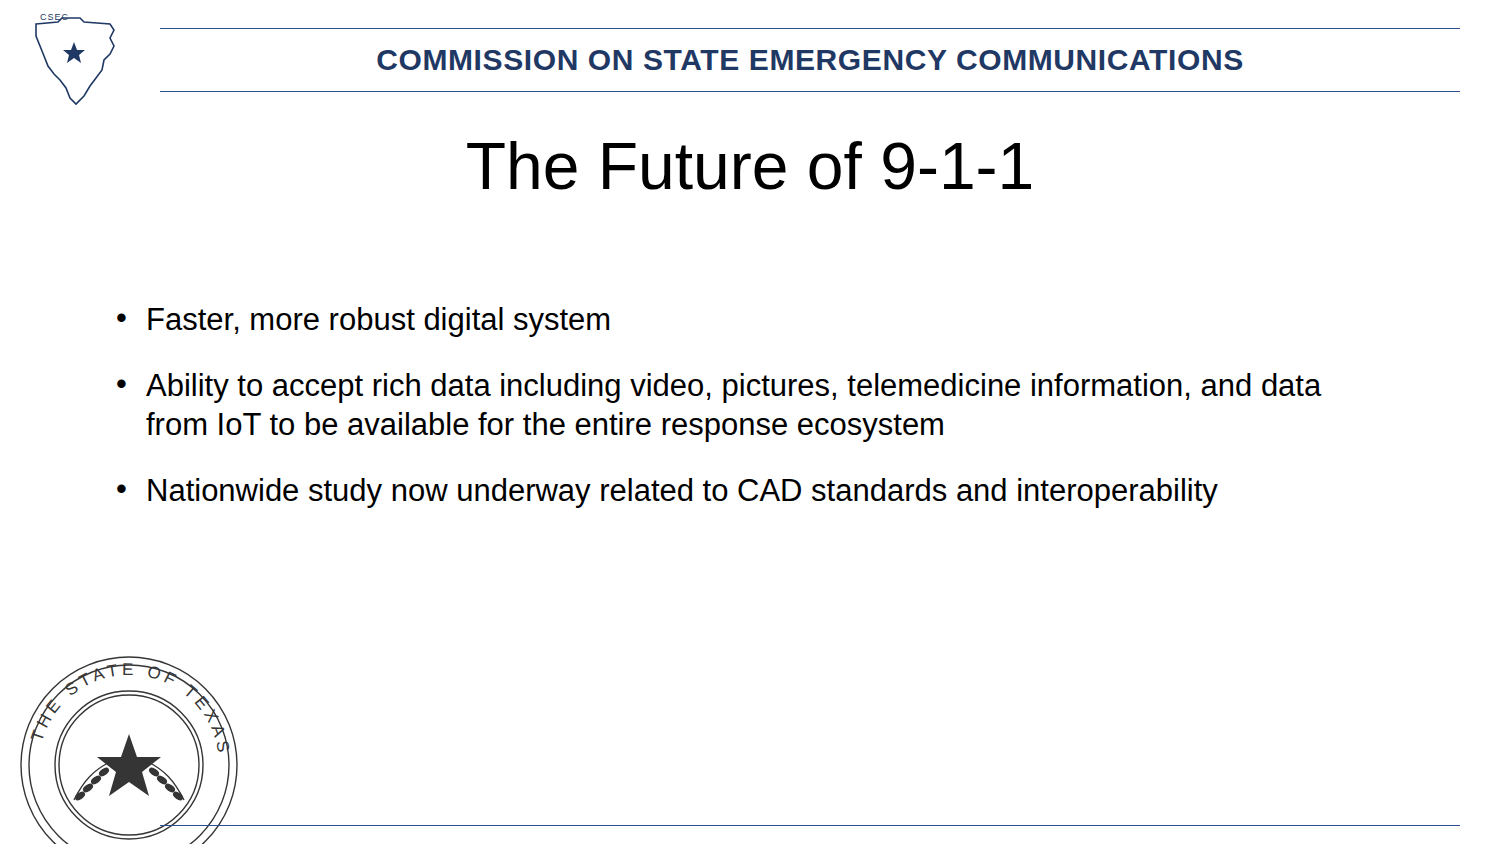CSEC
Commission on State Emergency Communications
The Future of 9-1-1
Faster, more robust digital system
Ability to accept rich data including video, pictures, telemedicine information, and data from IoT to be available for the entire response ecosystem
Nationwide study now underway related to CAD standards and interoperability
THE STATE OF TEXAS